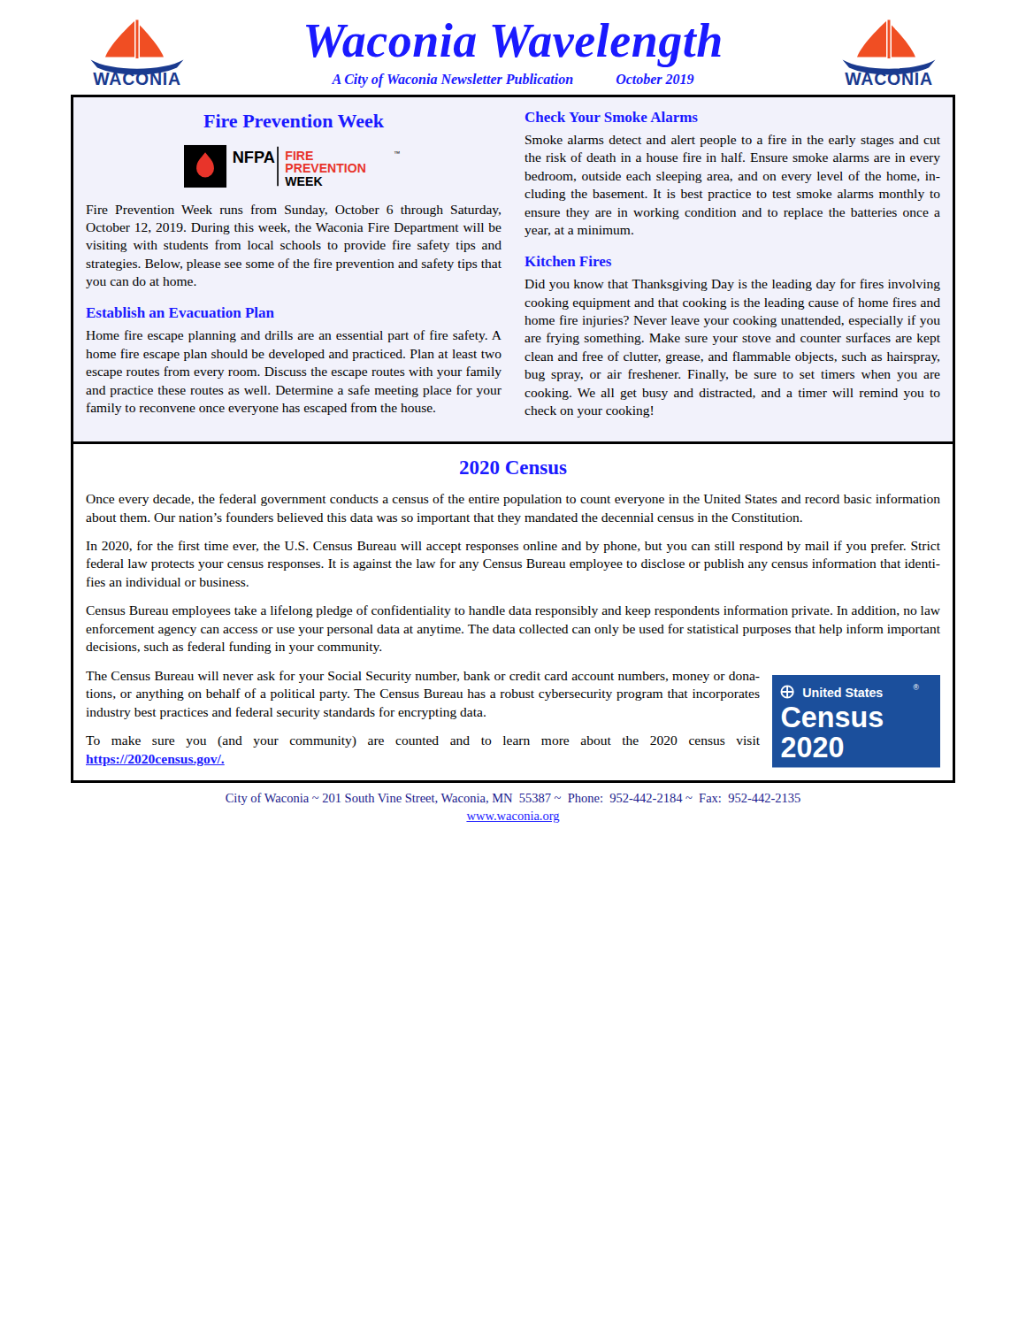WACONIA
Waconia Wavelength
A City of Waconia Newsletter Publication October 2019
WACONIA
Fire Prevention Week
NFPA FIRE PREVENTION WEEK ™
Fire Prevention Week runs from Sunday, October 6 through Saturday, October 12, 2019. During this week, the Waconia Fire Department will be visiting with students from local schools to provide fire safety tips and strategies. Below, please see some of the fire prevention and safety tips that you can do at home.
Establish an Evacuation Plan
Home fire escape planning and drills are an essential part of fire safety. A home fire escape plan should be developed and practiced. Plan at least two escape routes from every room. Discuss the escape routes with your family and practice these routes as well. Determine a safe meeting place for your family to reconvene once everyone has escaped from the house.
Check Your Smoke Alarms
Smoke alarms detect and alert people to a fire in the early stages and cut the risk of death in a house fire in half. Ensure smoke alarms are in every bedroom, outside each sleeping area, and on every level of the home, including the basement. It is best practice to test smoke alarms monthly to ensure they are in working condition and to replace the batteries once a year, at a minimum.
Kitchen Fires
Did you know that Thanksgiving Day is the leading day for fires involving cooking equipment and that cooking is the leading cause of home fires and home fire injuries? Never leave your cooking unattended, especially if you are frying something. Make sure your stove and counter surfaces are kept clean and free of clutter, grease, and flammable objects, such as hairspray, bug spray, or air freshener. Finally, be sure to set timers when you are cooking. We all get busy and distracted, and a timer will remind you to check on your cooking!
2020 Census
Once every decade, the federal government conducts a census of the entire population to count everyone in the United States and record basic information about them. Our nation’s founders believed this data was so important that they mandated the decennial census in the Constitution.
In 2020, for the first time ever, the U.S. Census Bureau will accept responses online and by phone, but you can still respond by mail if you prefer. Strict federal law protects your census responses. It is against the law for any Census Bureau employee to disclose or publish any census information that identifies an individual or business.
Census Bureau employees take a lifelong pledge of confidentiality to handle data responsibly and keep respondents information private. In addition, no law enforcement agency can access or use your personal data at anytime. The data collected can only be used for statistical purposes that help inform important decisions, such as federal funding in your community.
The Census Bureau will never ask for your Social Security number, bank or credit card account numbers, money or donations, or anything on behalf of a political party. The Census Bureau has a robust cybersecurity program that incorporates industry best practices and federal security standards for encrypting data.
To make sure you (and your community) are counted and to learn more about the 2020 census visit https://2020census.gov/.
United States ® Census 2020
City of Waconia ~ 201 South Vine Street, Waconia, MN 55387 ~ Phone: 952-442-2184 ~ Fax: 952-442-2135
www.waconia.org